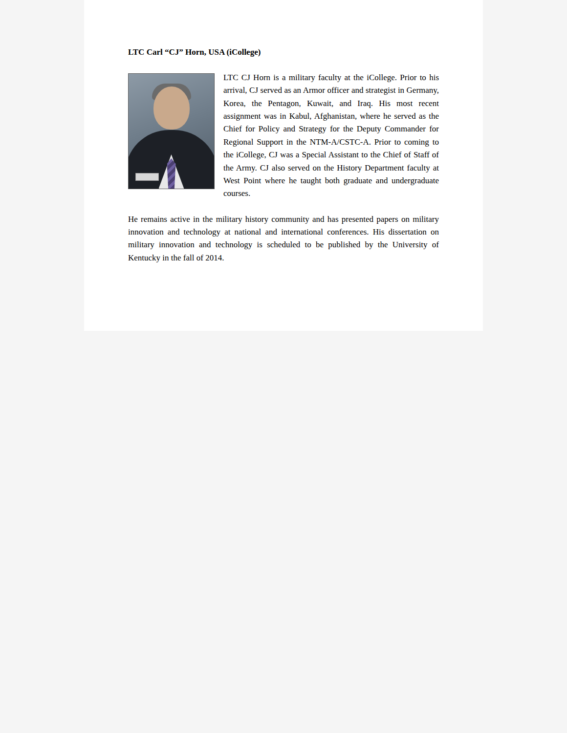LTC Carl “CJ” Horn, USA (iCollege)
LTC CJ Horn is a military faculty at the iCollege. Prior to his arrival, CJ served as an Armor officer and strategist in Germany, Korea, the Pentagon, Kuwait, and Iraq. His most recent assignment was in Kabul, Afghanistan, where he served as the Chief for Policy and Strategy for the Deputy Commander for Regional Support in the NTM-A/CSTC-A. Prior to coming to the iCollege, CJ was a Special Assistant to the Chief of Staff of the Army. CJ also served on the History Department faculty at West Point where he taught both graduate and undergraduate courses.
He remains active in the military history community and has presented papers on military innovation and technology at national and international conferences. His dissertation on military innovation and technology is scheduled to be published by the University of Kentucky in the fall of 2014.